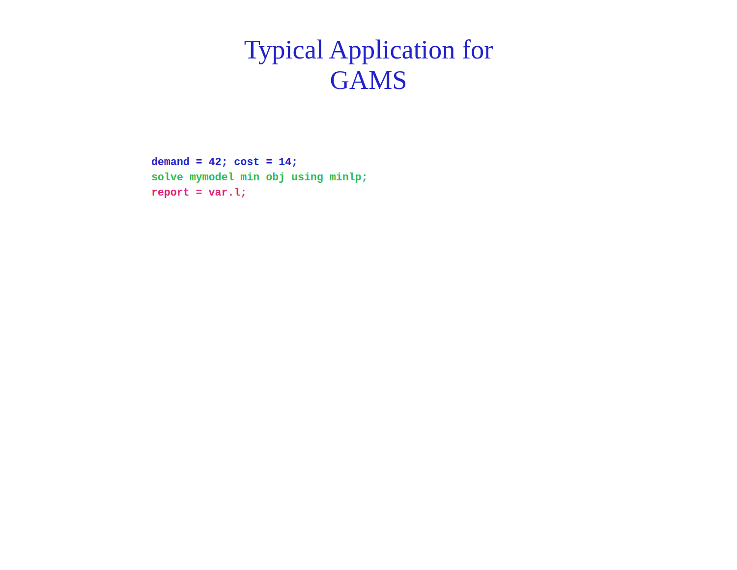Typical Application for
GAMS
demand = 42; cost = 14;
solve mymodel min obj using minlp;
report = var.l;